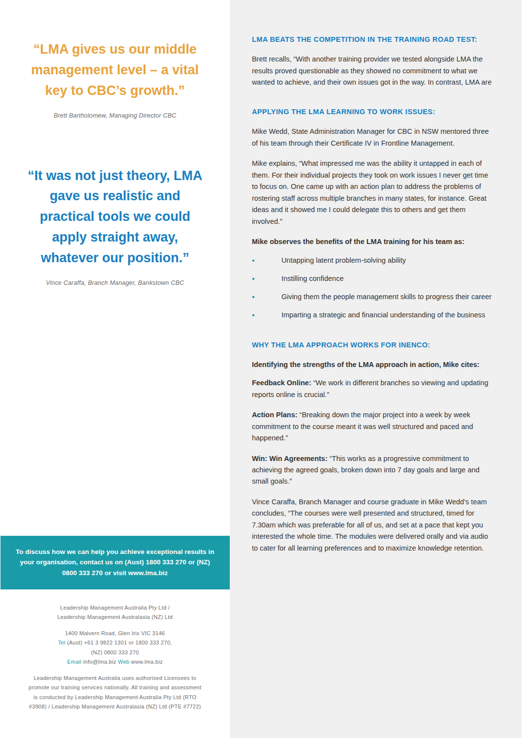“LMA gives us our middle management level – a vital key to CBC’s growth.”
Brett Bartholomew, Managing Director CBC
“It was not just theory, LMA gave us realistic and practical tools we could apply straight away, whatever our position.”
Vince Caraffa, Branch Manager, Bankstown CBC
To discuss how we can help you achieve exceptional results in your organisation, contact us on (Aust) 1800 333 270 or (NZ) 0800 333 270 or visit www.lma.biz
Leadership Management Australia Pty Ltd /
Leadership Management Australasia (NZ) Ltd
1400 Malvern Road, Glen Iris VIC 3146
Tel (Aust) +61 3 9822 1301 or 1800 333 270,
(NZ) 0800 333 270
Email info@lma.biz Web www.lma.biz
Leadership Management Australia uses authorised Licensees to promote our training services nationally. All training and assessment is conducted by Leadership Management Australia Pty Ltd (RTO #3908) / Leadership Management Australasia (NZ) Ltd (PTE #7722)
LMA beats the competition in the training road test:
Brett recalls, “With another training provider we tested alongside LMA the results proved questionable as they showed no commitment to what we wanted to achieve, and their own issues got in the way. In contrast, LMA are
Applying the LMA learning to work issues:
Mike Wedd, State Administration Manager for CBC in NSW mentored three of his team through their Certificate IV in Frontline Management.
Mike explains, “What impressed me was the ability it untapped in each of them. For their individual projects they took on work issues I never get time to focus on. One came up with an action plan to address the problems of rostering staff across multiple branches in many states, for instance. Great ideas and it showed me I could delegate this to others and get them involved.”
Mike observes the benefits of the LMA training for his team as:
•Untapping latent problem-solving ability
•Instilling confidence
•Giving them the people management skills to progress their career
•Imparting a strategic and financial understanding of the business
Why the LMA approach works for Inenco:
Identifying the strengths of the LMA approach in action, Mike cites:
Feedback Online: “We work in different branches so viewing and updating reports online is crucial.”
Action Plans: “Breaking down the major project into a week by week commitment to the course meant it was well structured and paced and happened.”
Win: Win Agreements: “This works as a progressive commitment to achieving the agreed goals, broken down into 7 day goals and large and small goals.”
Vince Caraffa, Branch Manager and course graduate in Mike Wedd’s team concludes, “The courses were well presented and structured, timed for 7.30am which was preferable for all of us, and set at a pace that kept you interested the whole time. The modules were delivered orally and via audio to cater for all learning preferences and to maximize knowledge retention.